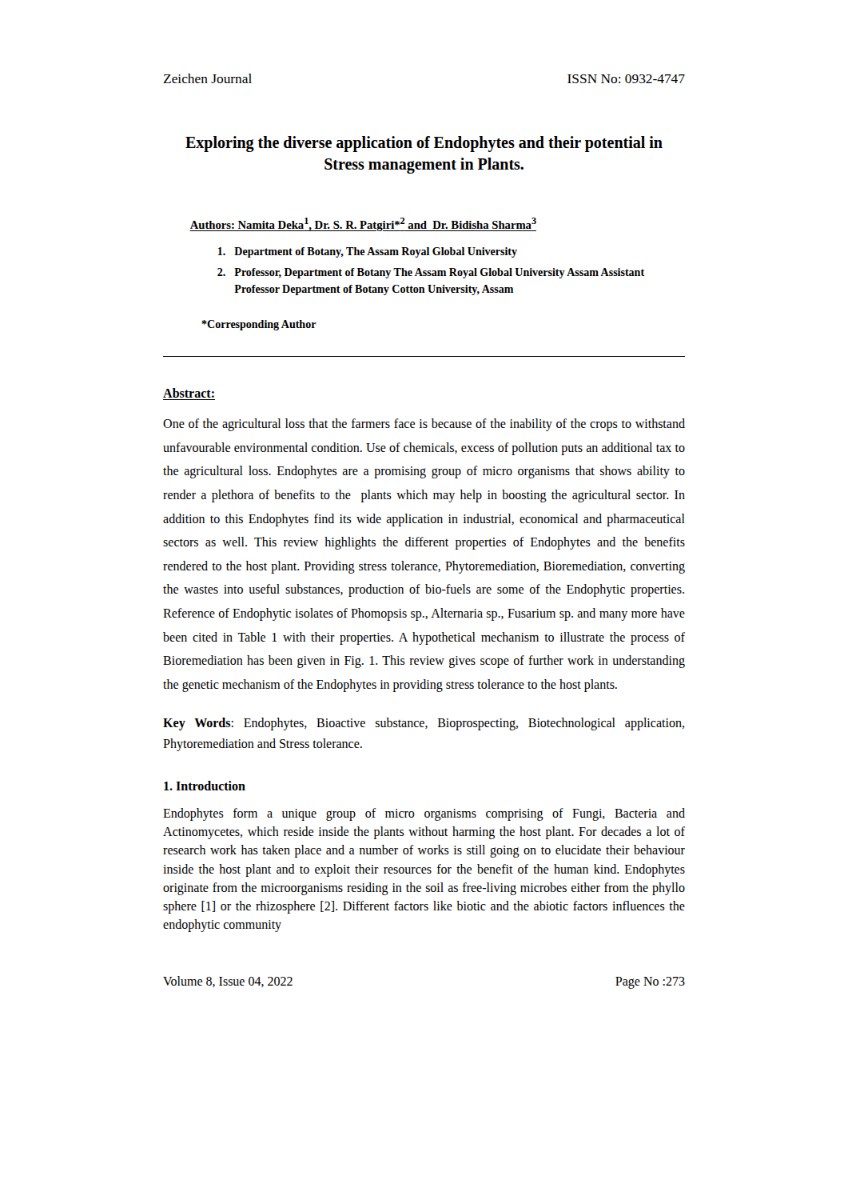Zeichen Journal ISSN No: 0932-4747
Exploring the diverse application of Endophytes and their potential in Stress management in Plants.
Authors: Namita Deka1, Dr. S. R. Patgiri*2 and Dr. Bidisha Sharma3
Department of Botany, The Assam Royal Global University
Professor, Department of Botany The Assam Royal Global University Assam Assistant Professor Department of Botany Cotton University, Assam
*Corresponding Author
Abstract:
One of the agricultural loss that the farmers face is because of the inability of the crops to withstand unfavourable environmental condition. Use of chemicals, excess of pollution puts an additional tax to the agricultural loss. Endophytes are a promising group of micro organisms that shows ability to render a plethora of benefits to the plants which may help in boosting the agricultural sector. In addition to this Endophytes find its wide application in industrial, economical and pharmaceutical sectors as well. This review highlights the different properties of Endophytes and the benefits rendered to the host plant. Providing stress tolerance, Phytoremediation, Bioremediation, converting the wastes into useful substances, production of bio-fuels are some of the Endophytic properties. Reference of Endophytic isolates of Phomopsis sp., Alternaria sp., Fusarium sp. and many more have been cited in Table 1 with their properties. A hypothetical mechanism to illustrate the process of Bioremediation has been given in Fig. 1. This review gives scope of further work in understanding the genetic mechanism of the Endophytes in providing stress tolerance to the host plants.
Key Words: Endophytes, Bioactive substance, Bioprospecting, Biotechnological application, Phytoremediation and Stress tolerance.
1. Introduction
Endophytes form a unique group of micro organisms comprising of Fungi, Bacteria and Actinomycetes, which reside inside the plants without harming the host plant. For decades a lot of research work has taken place and a number of works is still going on to elucidate their behaviour inside the host plant and to exploit their resources for the benefit of the human kind. Endophytes originate from the microorganisms residing in the soil as free-living microbes either from the phyllo sphere [1] or the rhizosphere [2]. Different factors like biotic and the abiotic factors influences the endophytic community
Volume 8, Issue 04, 2022 Page No :273